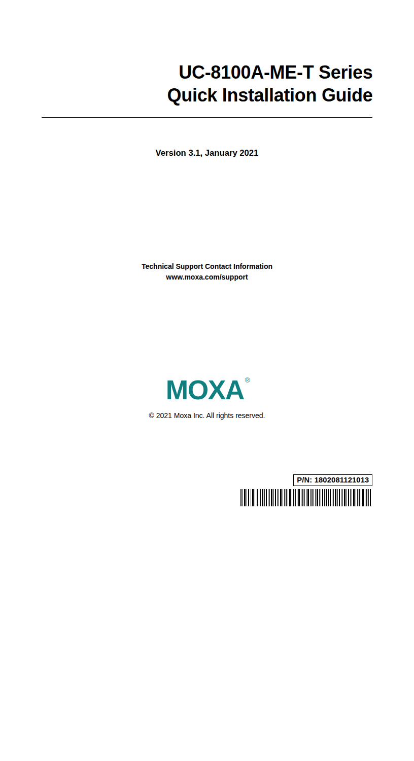UC-8100A-ME-T Series
Quick Installation Guide
Version 3.1, January 2021
Technical Support Contact Information
www.moxa.com/support
MOXA®
© 2021 Moxa Inc. All rights reserved.
P/N: 1802081121013